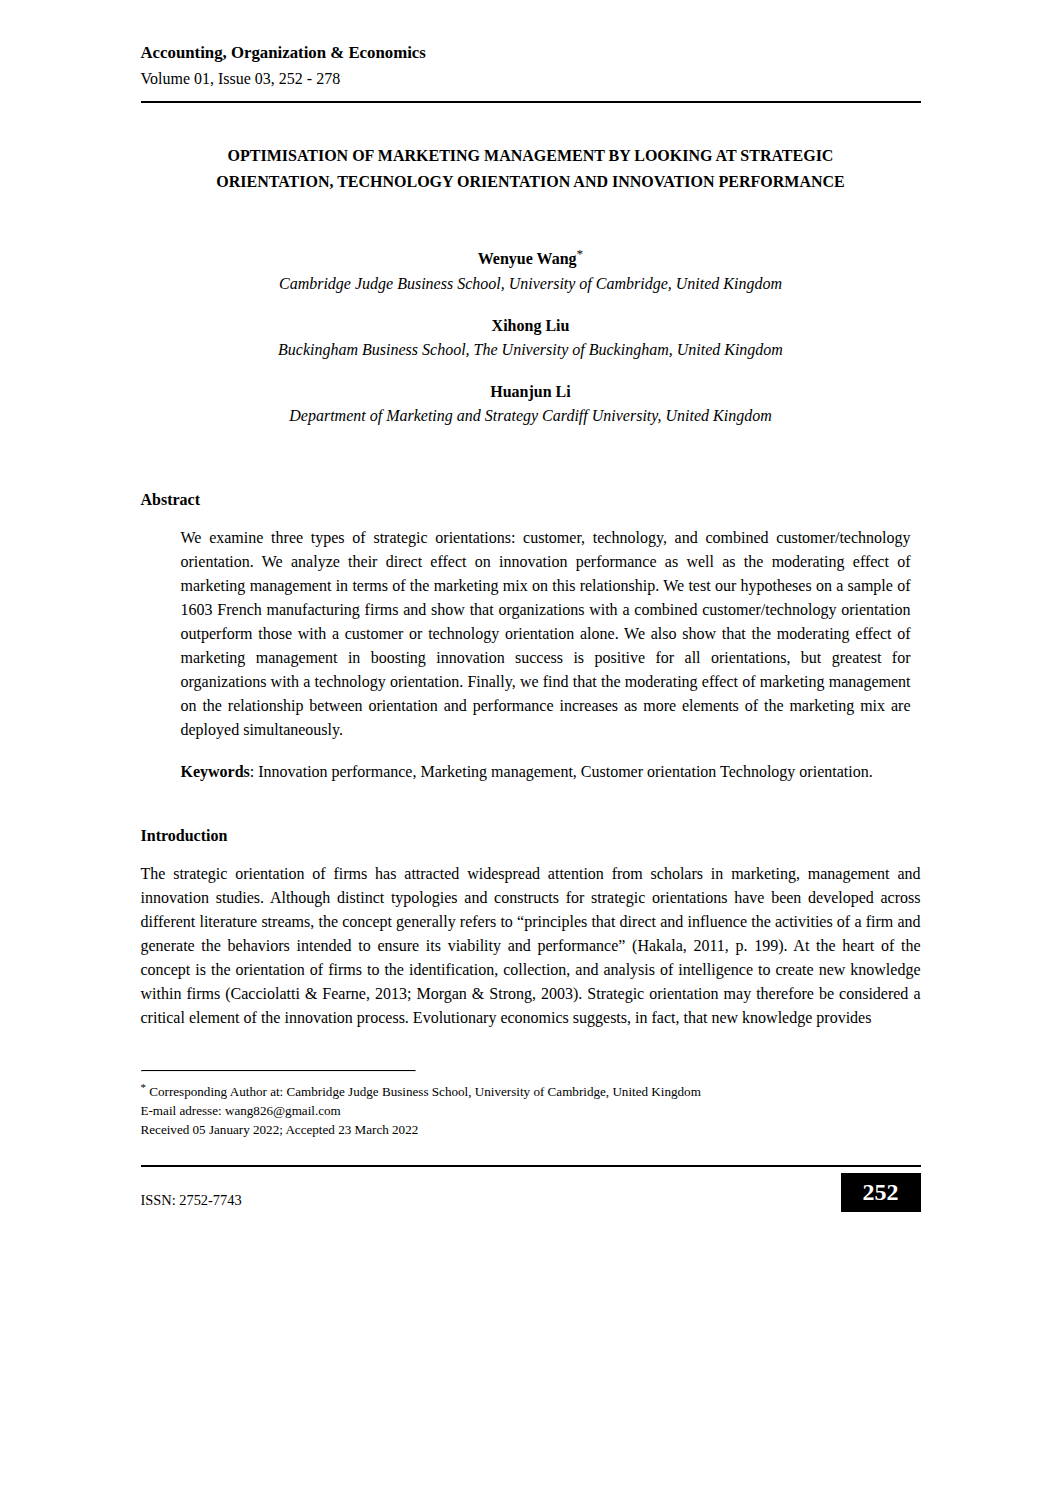Accounting, Organization & Economics
Volume 01, Issue 03, 252 - 278
Optimisation of Marketing Management by Looking at Strategic Orientation, Technology Orientation and Innovation Performance
Wenyue Wang*
Cambridge Judge Business School, University of Cambridge, United Kingdom
Xihong Liu
Buckingham Business School, The University of Buckingham, United Kingdom
Huanjun Li
Department of Marketing and Strategy Cardiff University, United Kingdom
Abstract
We examine three types of strategic orientations: customer, technology, and combined customer/technology orientation. We analyze their direct effect on innovation performance as well as the moderating effect of marketing management in terms of the marketing mix on this relationship. We test our hypotheses on a sample of 1603 French manufacturing firms and show that organizations with a combined customer/technology orientation outperform those with a customer or technology orientation alone. We also show that the moderating effect of marketing management in boosting innovation success is positive for all orientations, but greatest for organizations with a technology orientation. Finally, we find that the moderating effect of marketing management on the relationship between orientation and performance increases as more elements of the marketing mix are deployed simultaneously.
Keywords: Innovation performance, Marketing management, Customer orientation Technology orientation.
Introduction
The strategic orientation of firms has attracted widespread attention from scholars in marketing, management and innovation studies. Although distinct typologies and constructs for strategic orientations have been developed across different literature streams, the concept generally refers to “principles that direct and influence the activities of a firm and generate the behaviors intended to ensure its viability and performance” (Hakala, 2011, p. 199). At the heart of the concept is the orientation of firms to the identification, collection, and analysis of intelligence to create new knowledge within firms (Cacciolatti & Fearne, 2013; Morgan & Strong, 2003). Strategic orientation may therefore be considered a critical element of the innovation process. Evolutionary economics suggests, in fact, that new knowledge provides
* Corresponding Author at: Cambridge Judge Business School, University of Cambridge, United Kingdom
E-mail adresse: wang826@gmail.com
Received 05 January 2022; Accepted 23 March 2022
ISSN: 2752-7743 252